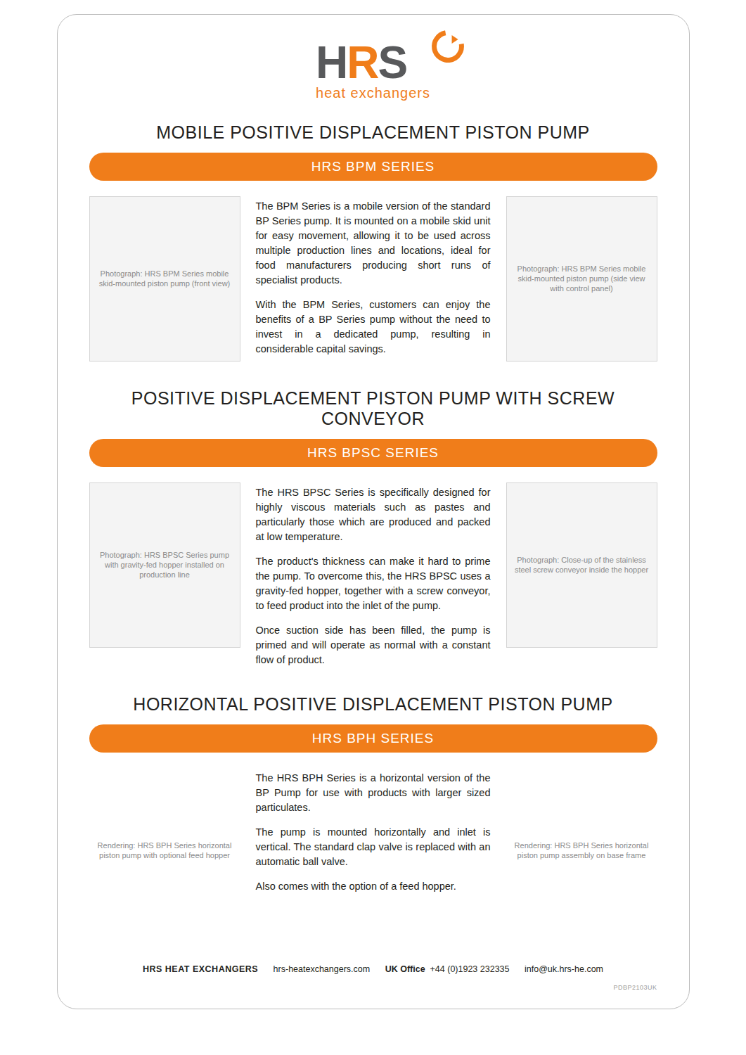HRS
heat exchangers
MOBILE POSITIVE DISPLACEMENT PISTON PUMP
HRS BPM SERIES
Photograph: HRS BPM Series mobile skid-mounted piston pump (front view)
The BPM Series is a mobile version of the standard BP Series pump. It is mounted on a mobile skid unit for easy movement, allowing it to be used across multiple production lines and locations, ideal for food manufacturers producing short runs of specialist products.
With the BPM Series, customers can enjoy the benefits of a BP Series pump without the need to invest in a dedicated pump, resulting in considerable capital savings.
Photograph: HRS BPM Series mobile skid-mounted piston pump (side view with control panel)
POSITIVE DISPLACEMENT PISTON PUMP WITH SCREW CONVEYOR
HRS BPSC SERIES
Photograph: HRS BPSC Series pump with gravity-fed hopper installed on production line
The HRS BPSC Series is specifically designed for highly viscous materials such as pastes and particularly those which are produced and packed at low temperature.
The product's thickness can make it hard to prime the pump. To overcome this, the HRS BPSC uses a gravity-fed hopper, together with a screw conveyor, to feed product into the inlet of the pump.
Once suction side has been filled, the pump is primed and will operate as normal with a constant flow of product.
Photograph: Close-up of the stainless steel screw conveyor inside the hopper
HORIZONTAL POSITIVE DISPLACEMENT PISTON PUMP
HRS BPH SERIES
Rendering: HRS BPH Series horizontal piston pump with optional feed hopper
The HRS BPH Series is a horizontal version of the BP Pump for use with products with larger sized particulates.
The pump is mounted horizontally and inlet is vertical. The standard clap valve is replaced with an automatic ball valve.
Also comes with the option of a feed hopper.
Rendering: HRS BPH Series horizontal piston pump assembly on base frame
HRS HEAT EXCHANGERS hrs-heatexchangers.com UK Office +44 (0)1923 232335 info@uk.hrs-he.com
PDBP2103UK